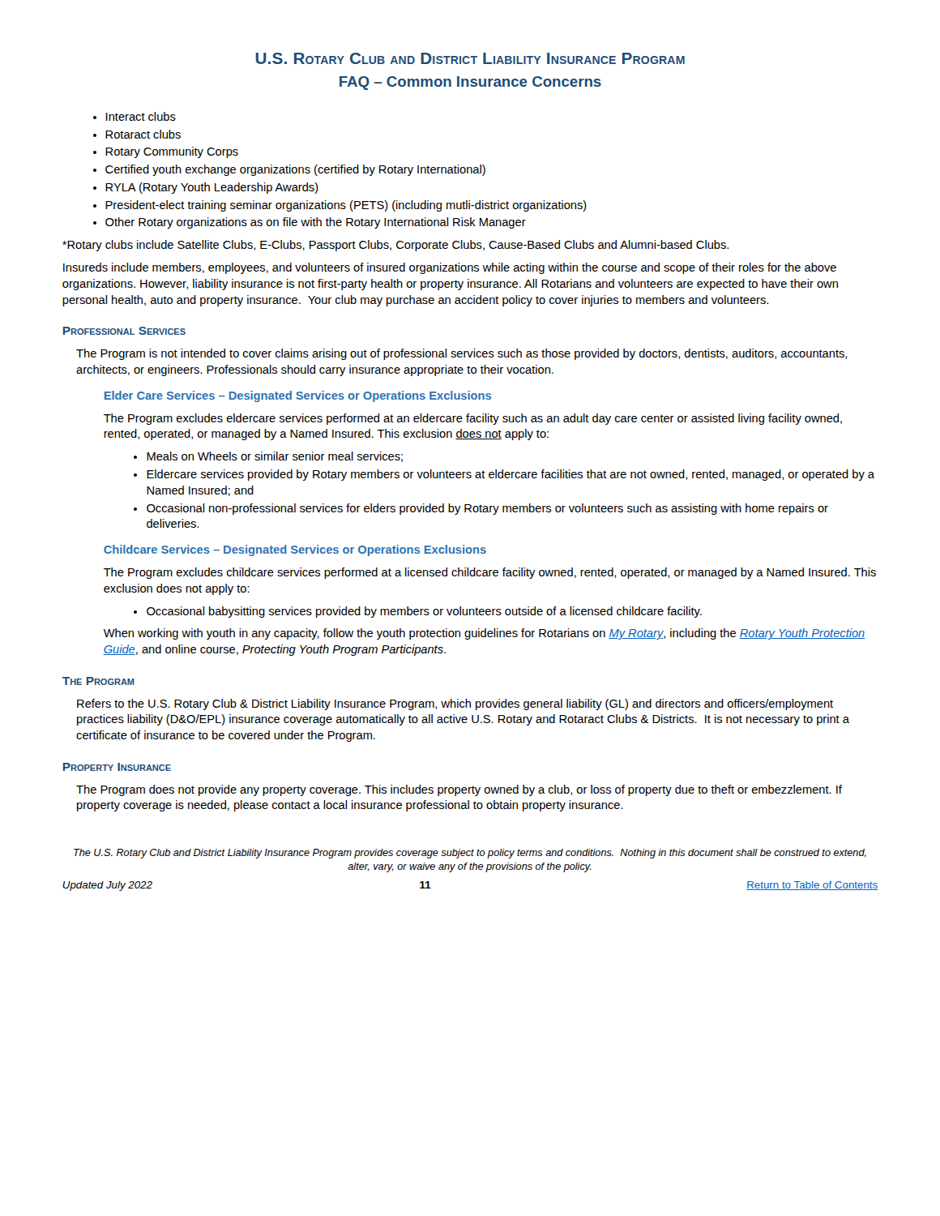U.S. Rotary Club and District Liability Insurance Program
FAQ – Common Insurance Concerns
Interact clubs
Rotaract clubs
Rotary Community Corps
Certified youth exchange organizations (certified by Rotary International)
RYLA (Rotary Youth Leadership Awards)
President-elect training seminar organizations (PETS) (including mutli-district organizations)
Other Rotary organizations as on file with the Rotary International Risk Manager
*Rotary clubs include Satellite Clubs, E-Clubs, Passport Clubs, Corporate Clubs, Cause-Based Clubs and Alumni-based Clubs.
Insureds include members, employees, and volunteers of insured organizations while acting within the course and scope of their roles for the above organizations. However, liability insurance is not first-party health or property insurance. All Rotarians and volunteers are expected to have their own personal health, auto and property insurance. Your club may purchase an accident policy to cover injuries to members and volunteers.
Professional Services
The Program is not intended to cover claims arising out of professional services such as those provided by doctors, dentists, auditors, accountants, architects, or engineers. Professionals should carry insurance appropriate to their vocation.
Elder Care Services – Designated Services or Operations Exclusions
The Program excludes eldercare services performed at an eldercare facility such as an adult day care center or assisted living facility owned, rented, operated, or managed by a Named Insured. This exclusion does not apply to:
Meals on Wheels or similar senior meal services;
Eldercare services provided by Rotary members or volunteers at eldercare facilities that are not owned, rented, managed, or operated by a Named Insured; and
Occasional non-professional services for elders provided by Rotary members or volunteers such as assisting with home repairs or deliveries.
Childcare Services – Designated Services or Operations Exclusions
The Program excludes childcare services performed at a licensed childcare facility owned, rented, operated, or managed by a Named Insured. This exclusion does not apply to:
Occasional babysitting services provided by members or volunteers outside of a licensed childcare facility.
When working with youth in any capacity, follow the youth protection guidelines for Rotarians on My Rotary, including the Rotary Youth Protection Guide, and online course, Protecting Youth Program Participants.
The Program
Refers to the U.S. Rotary Club & District Liability Insurance Program, which provides general liability (GL) and directors and officers/employment practices liability (D&O/EPL) insurance coverage automatically to all active U.S. Rotary and Rotaract Clubs & Districts. It is not necessary to print a certificate of insurance to be covered under the Program.
Property Insurance
The Program does not provide any property coverage. This includes property owned by a club, or loss of property due to theft or embezzlement. If property coverage is needed, please contact a local insurance professional to obtain property insurance.
The U.S. Rotary Club and District Liability Insurance Program provides coverage subject to policy terms and conditions. Nothing in this document shall be construed to extend, alter, vary, or waive any of the provisions of the policy.
Updated July 2022
11
Return to Table of Contents